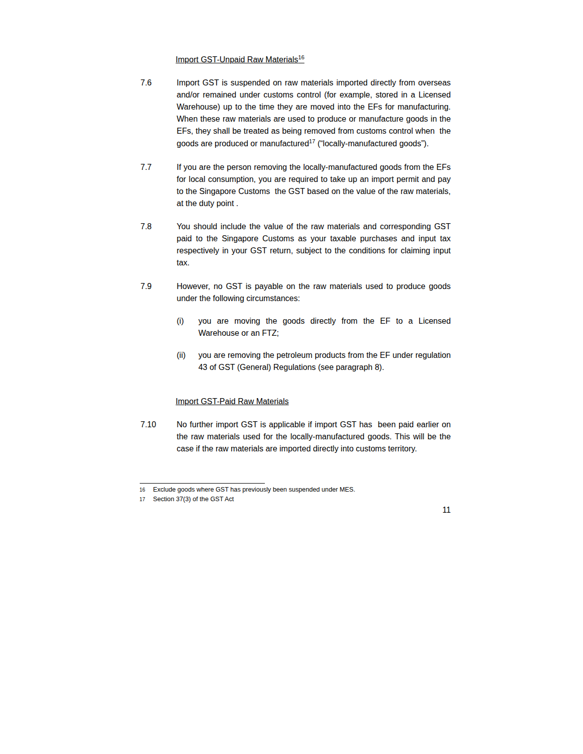Import GST-Unpaid Raw Materials16
7.6
Import GST is suspended on raw materials imported directly from overseas and/or remained under customs control (for example, stored in a Licensed Warehouse) up to the time they are moved into the EFs for manufacturing. When these raw materials are used to produce or manufacture goods in the EFs, they shall be treated as being removed from customs control when the goods are produced or manufactured17 (“locally-manufactured goods”).
7.7
If you are the person removing the locally-manufactured goods from the EFs for local consumption, you are required to take up an import permit and pay to the Singapore Customs the GST based on the value of the raw materials, at the duty point .
7.8
You should include the value of the raw materials and corresponding GST paid to the Singapore Customs as your taxable purchases and input tax respectively in your GST return, subject to the conditions for claiming input tax.
7.9
However, no GST is payable on the raw materials used to produce goods under the following circumstances:
(i)
you are moving the goods directly from the EF to a Licensed Warehouse or an FTZ;
(ii)
you are removing the petroleum products from the EF under regulation 43 of GST (General) Regulations (see paragraph 8).
Import GST-Paid Raw Materials
7.10
No further import GST is applicable if import GST has been paid earlier on the raw materials used for the locally-manufactured goods. This will be the case if the raw materials are imported directly into customs territory.
16
Exclude goods where GST has previously been suspended under MES.
17
Section 37(3) of the GST Act
11